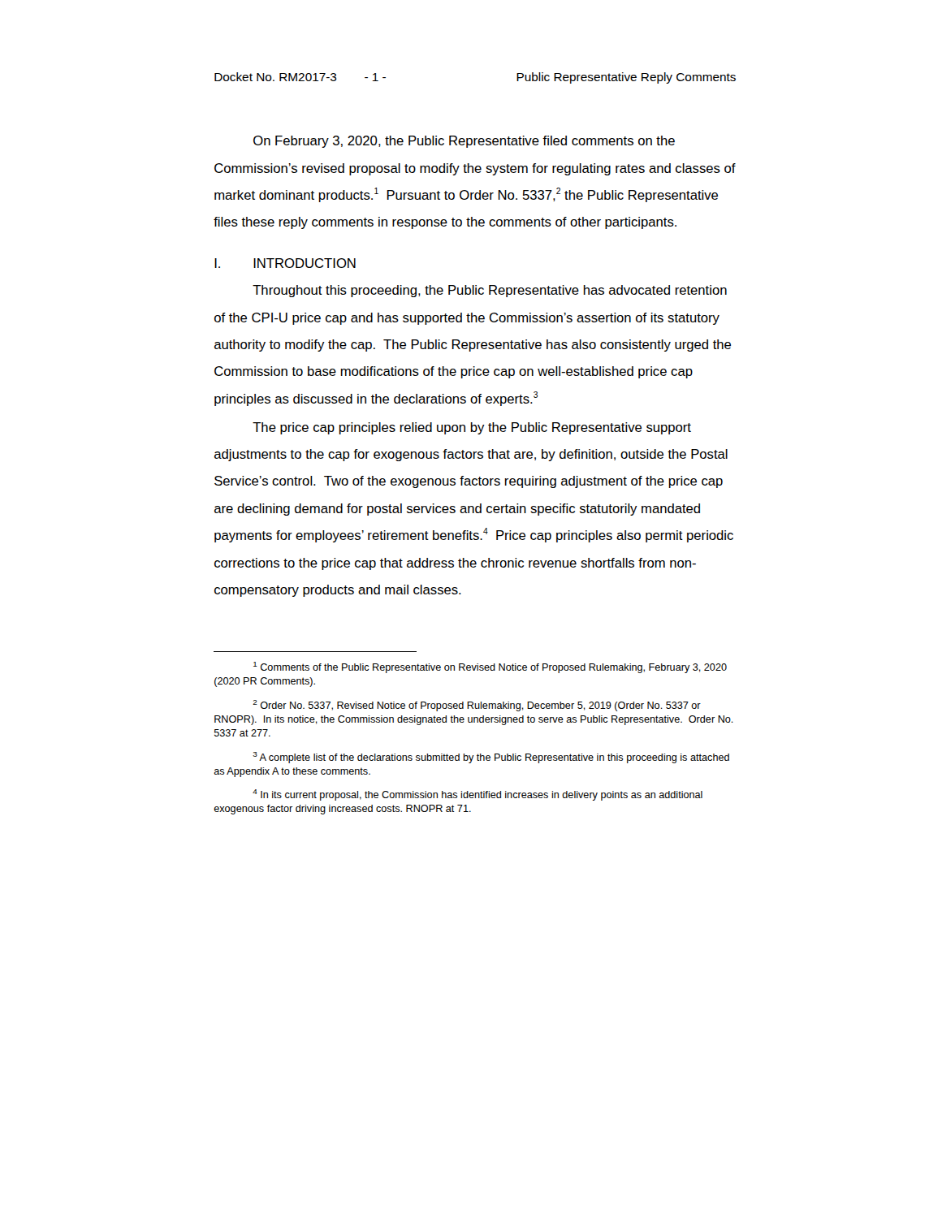Docket No. RM2017-3 - 1 - Public Representative Reply Comments
On February 3, 2020, the Public Representative filed comments on the Commission’s revised proposal to modify the system for regulating rates and classes of market dominant products.1 Pursuant to Order No. 5337,2 the Public Representative files these reply comments in response to the comments of other participants.
I. INTRODUCTION
Throughout this proceeding, the Public Representative has advocated retention of the CPI-U price cap and has supported the Commission’s assertion of its statutory authority to modify the cap. The Public Representative has also consistently urged the Commission to base modifications of the price cap on well-established price cap principles as discussed in the declarations of experts.3
The price cap principles relied upon by the Public Representative support adjustments to the cap for exogenous factors that are, by definition, outside the Postal Service’s control. Two of the exogenous factors requiring adjustment of the price cap are declining demand for postal services and certain specific statutorily mandated payments for employees’ retirement benefits.4 Price cap principles also permit periodic corrections to the price cap that address the chronic revenue shortfalls from non-compensatory products and mail classes.
1 Comments of the Public Representative on Revised Notice of Proposed Rulemaking, February 3, 2020 (2020 PR Comments).
2 Order No. 5337, Revised Notice of Proposed Rulemaking, December 5, 2019 (Order No. 5337 or RNOPR). In its notice, the Commission designated the undersigned to serve as Public Representative. Order No. 5337 at 277.
3 A complete list of the declarations submitted by the Public Representative in this proceeding is attached as Appendix A to these comments.
4 In its current proposal, the Commission has identified increases in delivery points as an additional exogenous factor driving increased costs. RNOPR at 71.